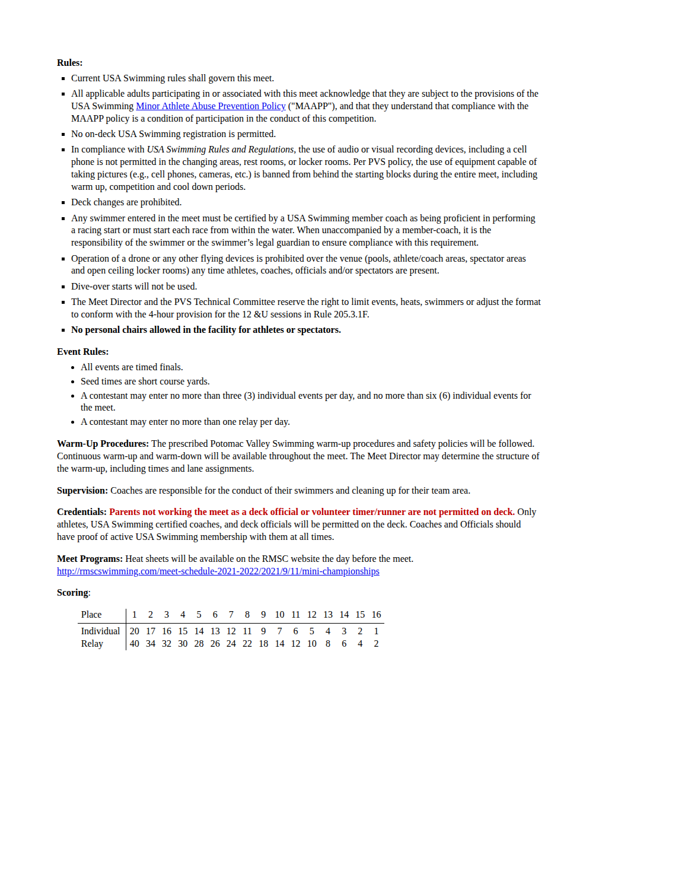Rules:
Current USA Swimming rules shall govern this meet.
All applicable adults participating in or associated with this meet acknowledge that they are subject to the provisions of the USA Swimming Minor Athlete Abuse Prevention Policy ("MAAPP"), and that they understand that compliance with the MAAPP policy is a condition of participation in the conduct of this competition.
No on-deck USA Swimming registration is permitted.
In compliance with USA Swimming Rules and Regulations, the use of audio or visual recording devices, including a cell phone is not permitted in the changing areas, rest rooms, or locker rooms. Per PVS policy, the use of equipment capable of taking pictures (e.g., cell phones, cameras, etc.) is banned from behind the starting blocks during the entire meet, including warm up, competition and cool down periods.
Deck changes are prohibited.
Any swimmer entered in the meet must be certified by a USA Swimming member coach as being proficient in performing a racing start or must start each race from within the water. When unaccompanied by a member-coach, it is the responsibility of the swimmer or the swimmer’s legal guardian to ensure compliance with this requirement.
Operation of a drone or any other flying devices is prohibited over the venue (pools, athlete/coach areas, spectator areas and open ceiling locker rooms) any time athletes, coaches, officials and/or spectators are present.
Dive-over starts will not be used.
The Meet Director and the PVS Technical Committee reserve the right to limit events, heats, swimmers or adjust the format to conform with the 4-hour provision for the 12 &U sessions in Rule 205.3.1F.
No personal chairs allowed in the facility for athletes or spectators.
Event Rules:
All events are timed finals.
Seed times are short course yards.
A contestant may enter no more than three (3) individual events per day, and no more than six (6) individual events for the meet.
A contestant may enter no more than one relay per day.
Warm-Up Procedures: The prescribed Potomac Valley Swimming warm-up procedures and safety policies will be followed. Continuous warm-up and warm-down will be available throughout the meet. The Meet Director may determine the structure of the warm-up, including times and lane assignments.
Supervision: Coaches are responsible for the conduct of their swimmers and cleaning up for their team area.
Credentials: Parents not working the meet as a deck official or volunteer timer/runner are not permitted on deck. Only athletes, USA Swimming certified coaches, and deck officials will be permitted on the deck. Coaches and Officials should have proof of active USA Swimming membership with them at all times.
Meet Programs: Heat sheets will be available on the RMSC website the day before the meet.
http://rmscswimming.com/meet-schedule-2021-2022/2021/9/11/mini-championships
Scoring:
| Place | 1 | 2 | 3 | 4 | 5 | 6 | 7 | 8 | 9 | 10 | 11 | 12 | 13 | 14 | 15 | 16 |
| Individual | 20 | 17 | 16 | 15 | 14 | 13 | 12 | 11 | 9 | 7 | 6 | 5 | 4 | 3 | 2 | 1 |
| Relay | 40 | 34 | 32 | 30 | 28 | 26 | 24 | 22 | 18 | 14 | 12 | 10 | 8 | 6 | 4 | 2 |